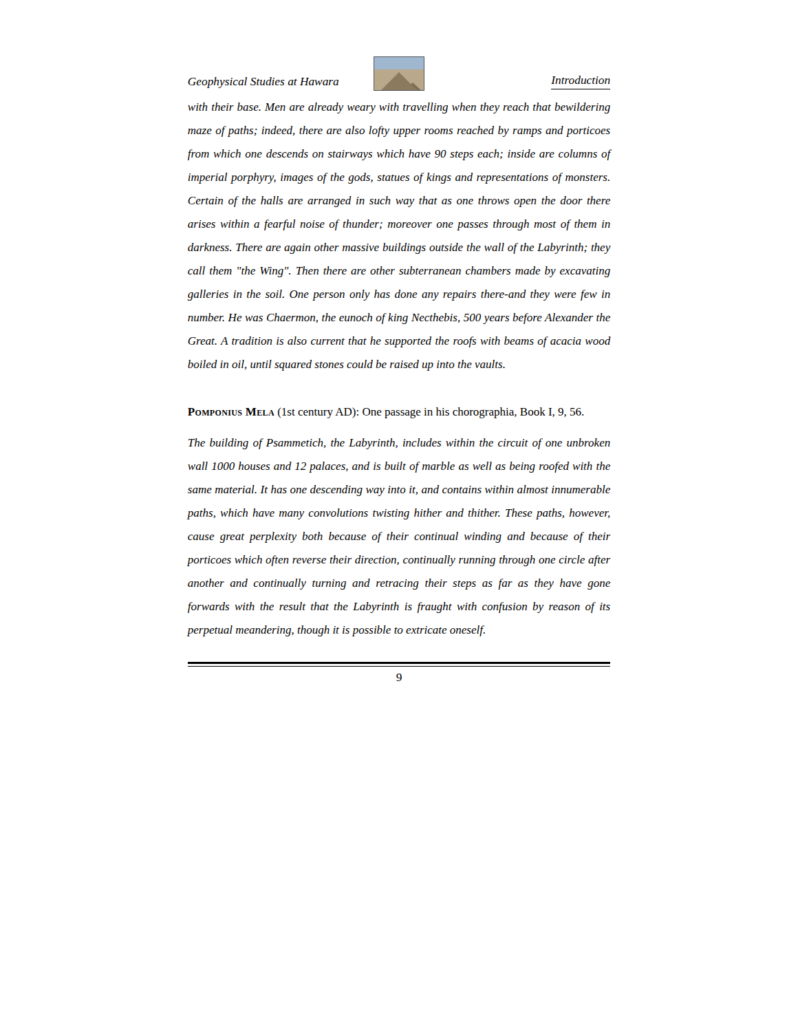Geophysical Studies at Hawara
Introduction
with their base. Men are already weary with travelling when they reach that bewildering maze of paths; indeed, there are also lofty upper rooms reached by ramps and porticoes from which one descends on stairways which have 90 steps each; inside are columns of imperial porphyry, images of the gods, statues of kings and representations of monsters. Certain of the halls are arranged in such way that as one throws open the door there arises within a fearful noise of thunder; moreover one passes through most of them in darkness. There are again other massive buildings outside the wall of the Labyrinth; they call them "the Wing". Then there are other subterranean chambers made by excavating galleries in the soil. One person only has done any repairs there-and they were few in number. He was Chaermon, the eunoch of king Necthebis, 500 years before Alexander the Great. A tradition is also current that he supported the roofs with beams of acacia wood boiled in oil, until squared stones could be raised up into the vaults.
Pomponius Mela (1st century AD): One passage in his chorographia, Book I, 9, 56.
The building of Psammetich, the Labyrinth, includes within the circuit of one unbroken wall 1000 houses and 12 palaces, and is built of marble as well as being roofed with the same material. It has one descending way into it, and contains within almost innumerable paths, which have many convolutions twisting hither and thither. These paths, however, cause great perplexity both because of their continual winding and because of their porticoes which often reverse their direction, continually running through one circle after another and continually turning and retracing their steps as far as they have gone forwards with the result that the Labyrinth is fraught with confusion by reason of its perpetual meandering, though it is possible to extricate oneself.
9